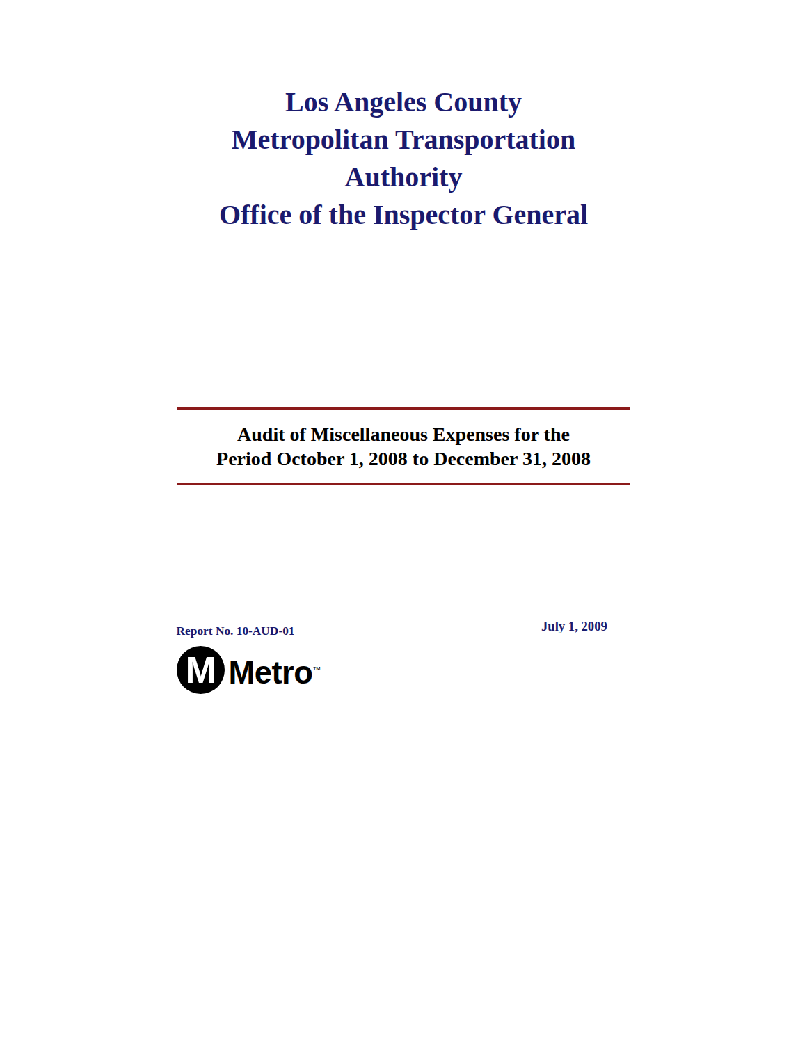Los Angeles County Metropolitan Transportation Authority Office of the Inspector General
Audit of Miscellaneous Expenses for the
Period October 1, 2008 to December 31, 2008
Report No. 10-AUD-01
July 1, 2009
M
Metro™